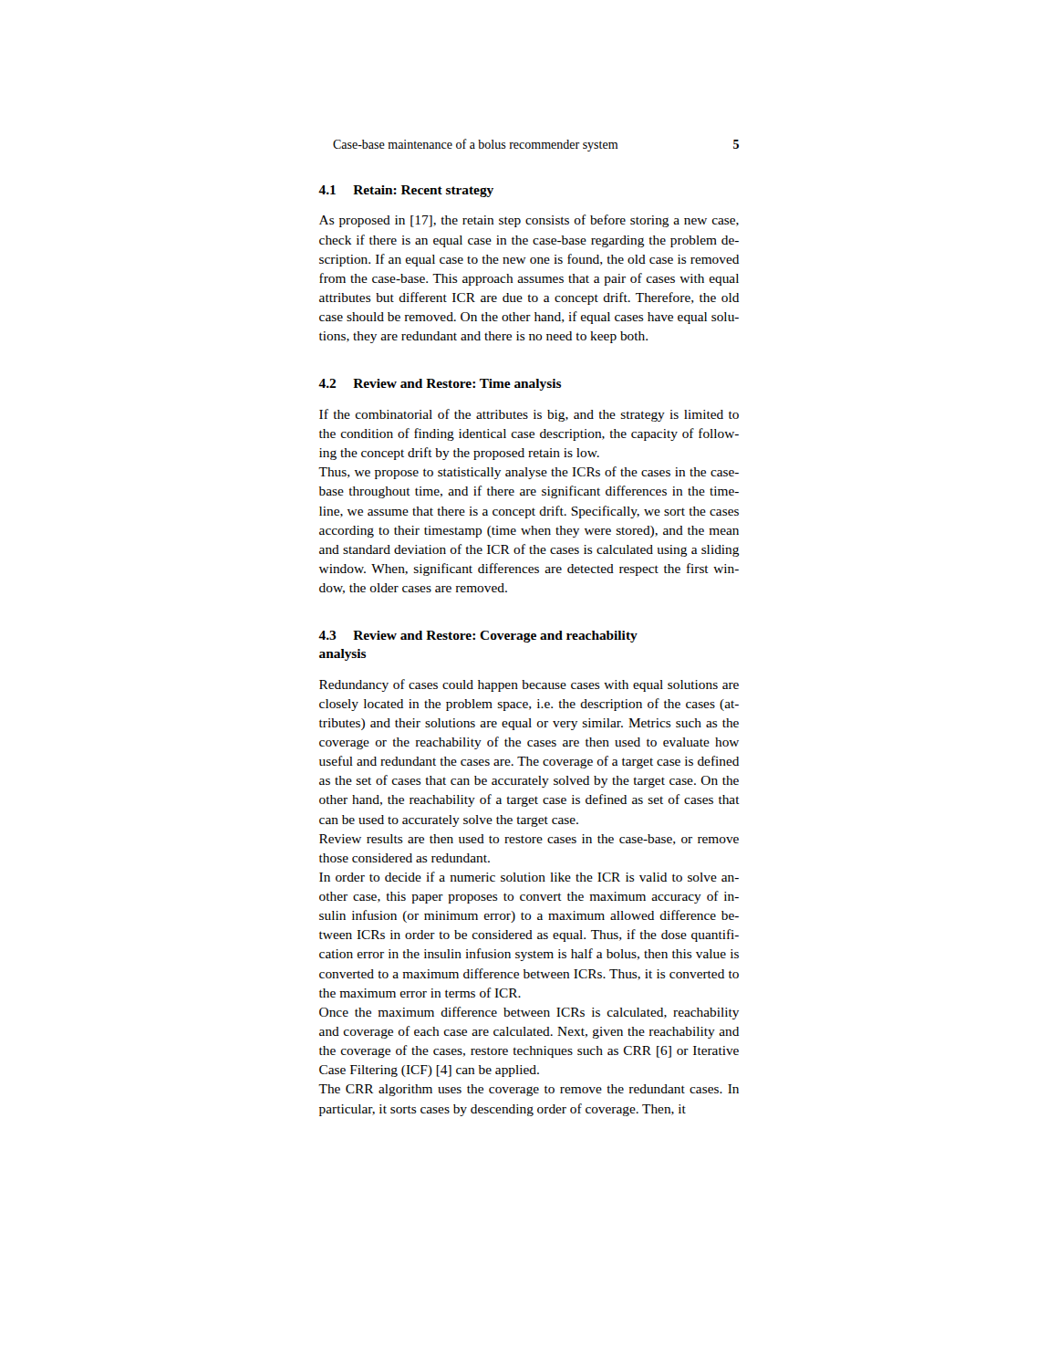Case-base maintenance of a bolus recommender system 5
4.1 Retain: Recent strategy
As proposed in [17], the retain step consists of before storing a new case, check if there is an equal case in the case-base regarding the problem description. If an equal case to the new one is found, the old case is removed from the case-base. This approach assumes that a pair of cases with equal attributes but different ICR are due to a concept drift. Therefore, the old case should be removed. On the other hand, if equal cases have equal solutions, they are redundant and there is no need to keep both.
4.2 Review and Restore: Time analysis
If the combinatorial of the attributes is big, and the strategy is limited to the condition of finding identical case description, the capacity of following the concept drift by the proposed retain is low.
Thus, we propose to statistically analyse the ICRs of the cases in the case-base throughout time, and if there are significant differences in the time-line, we assume that there is a concept drift. Specifically, we sort the cases according to their timestamp (time when they were stored), and the mean and standard deviation of the ICR of the cases is calculated using a sliding window. When, significant differences are detected respect the first window, the older cases are removed.
4.3 Review and Restore: Coverage and reachability
analysis
Redundancy of cases could happen because cases with equal solutions are closely located in the problem space, i.e. the description of the cases (attributes) and their solutions are equal or very similar. Metrics such as the coverage or the reachability of the cases are then used to evaluate how useful and redundant the cases are. The coverage of a target case is defined as the set of cases that can be accurately solved by the target case. On the other hand, the reachability of a target case is defined as set of cases that can be used to accurately solve the target case.
Review results are then used to restore cases in the case-base, or remove those considered as redundant.
In order to decide if a numeric solution like the ICR is valid to solve another case, this paper proposes to convert the maximum accuracy of insulin infusion (or minimum error) to a maximum allowed difference between ICRs in order to be considered as equal. Thus, if the dose quantification error in the insulin infusion system is half a bolus, then this value is converted to a maximum difference between ICRs. Thus, it is converted to the maximum error in terms of ICR.
Once the maximum difference between ICRs is calculated, reachability and coverage of each case are calculated. Next, given the reachability and the coverage of the cases, restore techniques such as CRR [6] or Iterative Case Filtering (ICF) [4] can be applied.
The CRR algorithm uses the coverage to remove the redundant cases. In particular, it sorts cases by descending order of coverage. Then, it